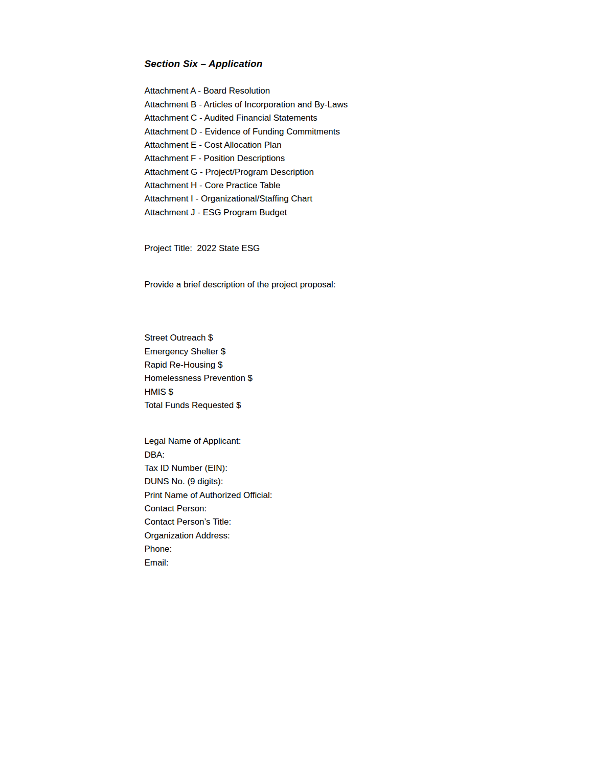Section Six – Application
Attachment A - Board Resolution
Attachment B - Articles of Incorporation and By-Laws
Attachment C - Audited Financial Statements
Attachment D - Evidence of Funding Commitments
Attachment E - Cost Allocation Plan
Attachment F - Position Descriptions
Attachment G - Project/Program Description
Attachment H - Core Practice Table
Attachment I - Organizational/Staffing Chart
Attachment J - ESG Program Budget
Project Title: 2022 State ESG
Provide a brief description of the project proposal:
Street Outreach $
Emergency Shelter $
Rapid Re-Housing $
Homelessness Prevention $
HMIS $
Total Funds Requested $
Legal Name of Applicant:
DBA:
Tax ID Number (EIN):
DUNS No. (9 digits):
Print Name of Authorized Official:
Contact Person:
Contact Person’s Title:
Organization Address:
Phone:
Email: